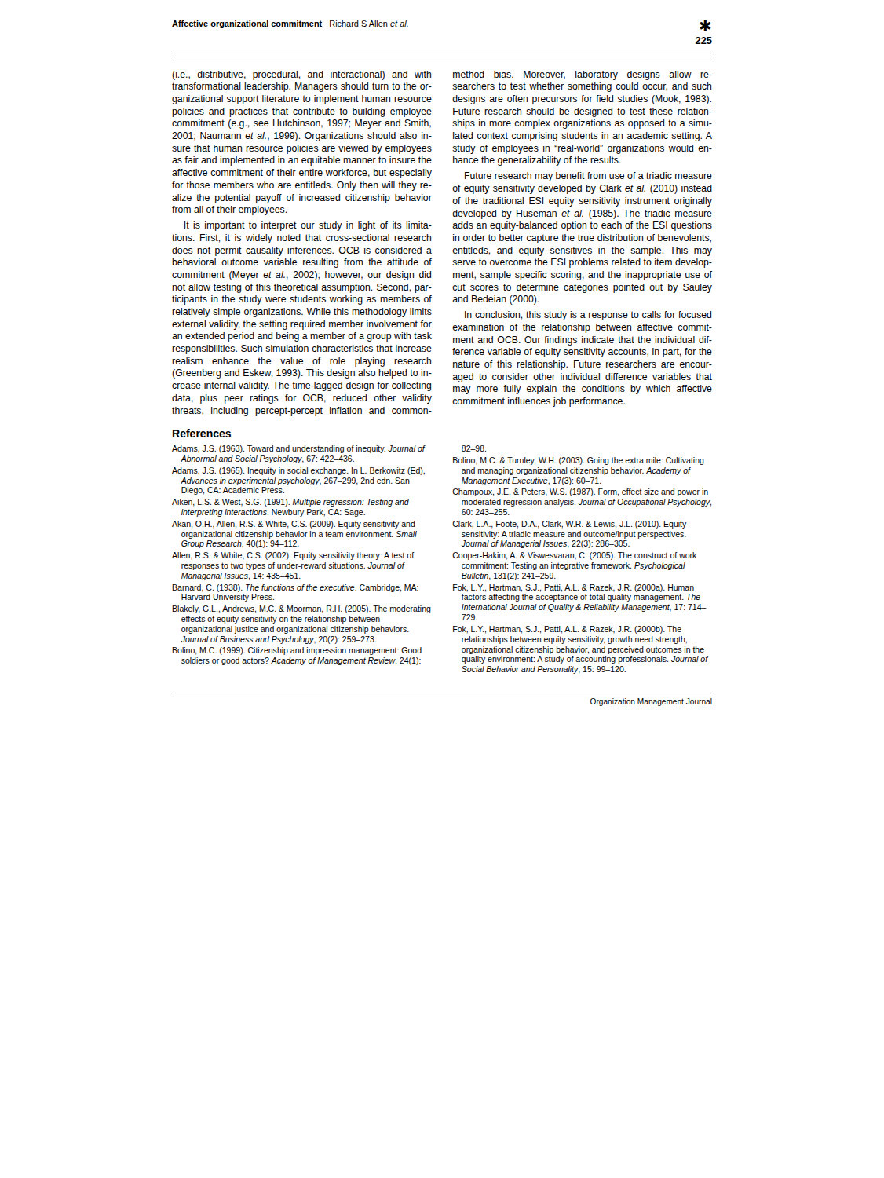Affective organizational commitment Richard S Allen et al.
✱
225
(i.e., distributive, procedural, and interactional) and with transformational leadership. Managers should turn to the organizational support literature to implement human resource policies and practices that contribute to building employee commitment (e.g., see Hutchinson, 1997; Meyer and Smith, 2001; Naumann et al., 1999). Organizations should also insure that human resource policies are viewed by employees as fair and implemented in an equitable manner to insure the affective commitment of their entire workforce, but especially for those members who are entitleds. Only then will they realize the potential payoff of increased citizenship behavior from all of their employees.
It is important to interpret our study in light of its limitations. First, it is widely noted that cross-sectional research does not permit causality inferences. OCB is considered a behavioral outcome variable resulting from the attitude of commitment (Meyer et al., 2002); however, our design did not allow testing of this theoretical assumption. Second, participants in the study were students working as members of relatively simple organizations. While this methodology limits external validity, the setting required member involvement for an extended period and being a member of a group with task responsibilities. Such simulation characteristics that increase realism enhance the value of role playing research (Greenberg and Eskew, 1993). This design also helped to increase internal validity. The time-lagged design for collecting data, plus peer ratings for OCB, reduced other validity threats, including percept-percept inflation and common-method bias. Moreover, laboratory designs allow researchers to test whether something could occur, and such designs are often precursors for field studies (Mook, 1983). Future research should be designed to test these relationships in more complex organizations as opposed to a simulated context comprising students in an academic setting. A study of employees in “real-world” organizations would enhance the generalizability of the results.
Future research may benefit from use of a triadic measure of equity sensitivity developed by Clark et al. (2010) instead of the traditional ESI equity sensitivity instrument originally developed by Huseman et al. (1985). The triadic measure adds an equity-balanced option to each of the ESI questions in order to better capture the true distribution of benevolents, entitleds, and equity sensitives in the sample. This may serve to overcome the ESI problems related to item development, sample specific scoring, and the inappropriate use of cut scores to determine categories pointed out by Sauley and Bedeian (2000).
In conclusion, this study is a response to calls for focused examination of the relationship between affective commitment and OCB. Our findings indicate that the individual difference variable of equity sensitivity accounts, in part, for the nature of this relationship. Future researchers are encouraged to consider other individual difference variables that may more fully explain the conditions by which affective commitment influences job performance.
References
Adams, J.S. (1963). Toward and understanding of inequity. Journal of Abnormal and Social Psychology, 67: 422–436.
Adams, J.S. (1965). Inequity in social exchange. In L. Berkowitz (Ed), Advances in experimental psychology, 267–299, 2nd edn. San Diego, CA: Academic Press.
Aiken, L.S. & West, S.G. (1991). Multiple regression: Testing and interpreting interactions. Newbury Park, CA: Sage.
Akan, O.H., Allen, R.S. & White, C.S. (2009). Equity sensitivity and organizational citizenship behavior in a team environment. Small Group Research, 40(1): 94–112.
Allen, R.S. & White, C.S. (2002). Equity sensitivity theory: A test of responses to two types of under-reward situations. Journal of Managerial Issues, 14: 435–451.
Barnard, C. (1938). The functions of the executive. Cambridge, MA: Harvard University Press.
Blakely, G.L., Andrews, M.C. & Moorman, R.H. (2005). The moderating effects of equity sensitivity on the relationship between organizational justice and organizational citizenship behaviors. Journal of Business and Psychology, 20(2): 259–273.
Bolino, M.C. (1999). Citizenship and impression management: Good soldiers or good actors? Academy of Management Review, 24(1): 82–98.
Bolino, M.C. & Turnley, W.H. (2003). Going the extra mile: Cultivating and managing organizational citizenship behavior. Academy of Management Executive, 17(3): 60–71.
Champoux, J.E. & Peters, W.S. (1987). Form, effect size and power in moderated regression analysis. Journal of Occupational Psychology, 60: 243–255.
Clark, L.A., Foote, D.A., Clark, W.R. & Lewis, J.L. (2010). Equity sensitivity: A triadic measure and outcome/input perspectives. Journal of Managerial Issues, 22(3): 286–305.
Cooper-Hakim, A. & Viswesvaran, C. (2005). The construct of work commitment: Testing an integrative framework. Psychological Bulletin, 131(2): 241–259.
Fok, L.Y., Hartman, S.J., Patti, A.L. & Razek, J.R. (2000a). Human factors affecting the acceptance of total quality management. The International Journal of Quality & Reliability Management, 17: 714–729.
Fok, L.Y., Hartman, S.J., Patti, A.L. & Razek, J.R. (2000b). The relationships between equity sensitivity, growth need strength, organizational citizenship behavior, and perceived outcomes in the quality environment: A study of accounting professionals. Journal of Social Behavior and Personality, 15: 99–120.
Organization Management Journal